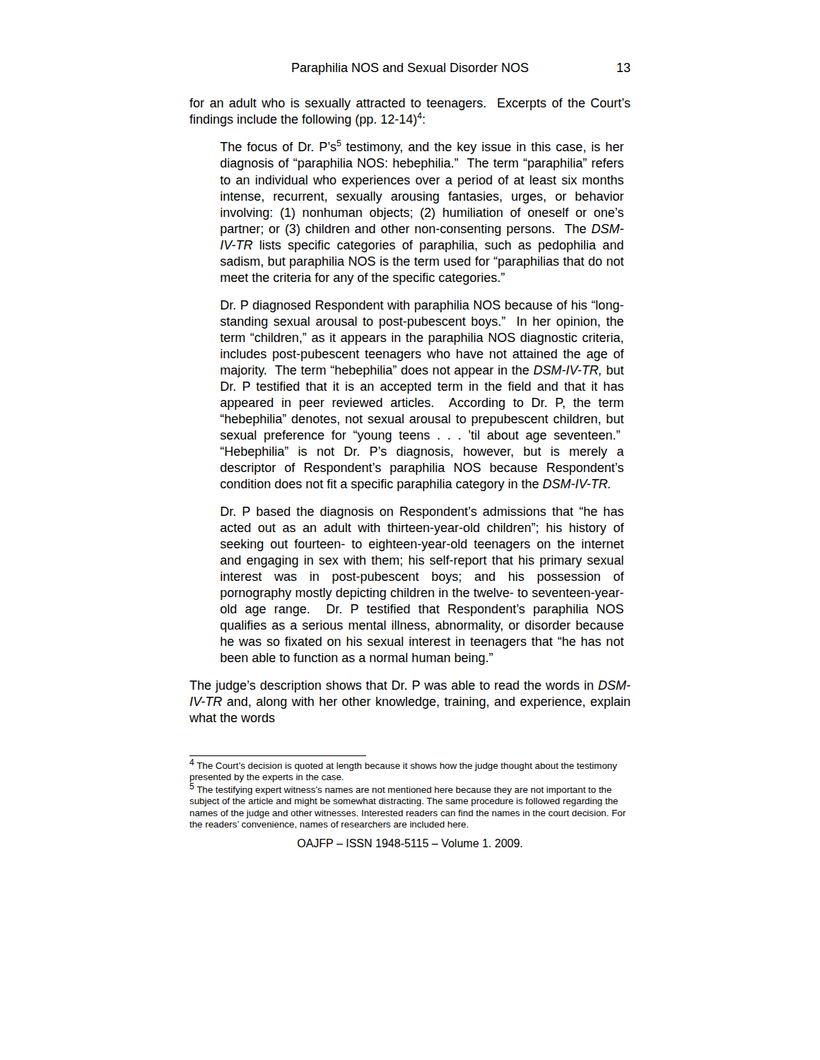Paraphilia NOS and Sexual Disorder NOS 13
for an adult who is sexually attracted to teenagers. Excerpts of the Court’s findings include the following (pp. 12-14)4:
The focus of Dr. P’s5 testimony, and the key issue in this case, is her diagnosis of “paraphilia NOS: hebephilia.” The term “paraphilia” refers to an individual who experiences over a period of at least six months intense, recurrent, sexually arousing fantasies, urges, or behavior involving: (1) nonhuman objects; (2) humiliation of oneself or one’s partner; or (3) children and other non-consenting persons. The DSM-IV-TR lists specific categories of paraphilia, such as pedophilia and sadism, but paraphilia NOS is the term used for “paraphilias that do not meet the criteria for any of the specific categories.”
Dr. P diagnosed Respondent with paraphilia NOS because of his “long-standing sexual arousal to post-pubescent boys.” In her opinion, the term “children,” as it appears in the paraphilia NOS diagnostic criteria, includes post-pubescent teenagers who have not attained the age of majority. The term “hebephilia” does not appear in the DSM-IV-TR, but Dr. P testified that it is an accepted term in the field and that it has appeared in peer reviewed articles. According to Dr. P, the term “hebephilia” denotes, not sexual arousal to prepubescent children, but sexual preference for “young teens . . . ’til about age seventeen.” “Hebephilia” is not Dr. P’s diagnosis, however, but is merely a descriptor of Respondent’s paraphilia NOS because Respondent’s condition does not fit a specific paraphilia category in the DSM-IV-TR.
Dr. P based the diagnosis on Respondent’s admissions that “he has acted out as an adult with thirteen-year-old children”; his history of seeking out fourteen- to eighteen-year-old teenagers on the internet and engaging in sex with them; his self-report that his primary sexual interest was in post-pubescent boys; and his possession of pornography mostly depicting children in the twelve- to seventeen-year-old age range. Dr. P testified that Respondent’s paraphilia NOS qualifies as a serious mental illness, abnormality, or disorder because he was so fixated on his sexual interest in teenagers that “he has not been able to function as a normal human being.”
The judge’s description shows that Dr. P was able to read the words in DSM-IV-TR and, along with her other knowledge, training, and experience, explain what the words
4 The Court’s decision is quoted at length because it shows how the judge thought about the testimony presented by the experts in the case.
5 The testifying expert witness’s names are not mentioned here because they are not important to the subject of the article and might be somewhat distracting. The same procedure is followed regarding the names of the judge and other witnesses. Interested readers can find the names in the court decision. For the readers’ convenience, names of researchers are included here.
OAJFP – ISSN 1948-5115 – Volume 1. 2009.